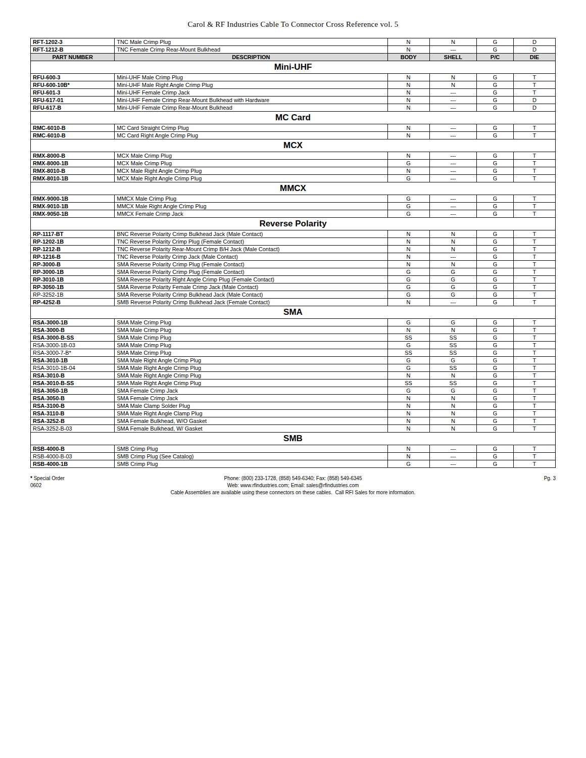Carol & RF Industries Cable To Connector Cross Reference vol. 5
| RFT-1202-3 | TNC Male Crimp Plug | N | N | G | D |
| RFT-1212-B | TNC Female Crimp Rear-Mount Bulkhead | N | --- | G | D |
| PART NUMBER | DESCRIPTION | BODY | SHELL | P/C | DIE |
| Mini-UHF |
| RFU-600-3 | Mini-UHF Male Crimp Plug | N | N | G | T |
| RFU-600-10B* | Mini-UHF Male Right Angle Crimp Plug | N | N | G | T |
| RFU-601-3 | Mini-UHF Female Crimp Jack | N | --- | G | T |
| RFU-617-01 | Mini-UHF Female Crimp Rear-Mount Bulkhead with Hardware | N | --- | G | D |
| RFU-617-B | Mini-UHF Female Crimp Rear-Mount Bulkhead | N | --- | G | D |
| MC Card |
| RMC-6010-B | MC Card Straight Crimp Plug | N | --- | G | T |
| RMC-6010-B | MC Card Right Angle Crimp Plug | N | --- | G | T |
| MCX |
| RMX-8000-B | MCX Male Crimp Plug | N | --- | G | T |
| RMX-8000-1B | MCX Male Crimp Plug | G | --- | G | T |
| RMX-8010-B | MCX Male Right Angle Crimp Plug | N | --- | G | T |
| RMX-8010-1B | MCX Male Right Angle Crimp Plug | G | --- | G | T |
| MMCX |
| RMX-9000-1B | MMCX Male Crimp Plug | G | --- | G | T |
| RMX-9010-1B | MMCX Male Right Angle Crimp Plug | G | --- | G | T |
| RMX-9050-1B | MMCX Female Crimp Jack | G | --- | G | T |
| Reverse Polarity |
| RP-1117-BT | BNC Reverse Polarity Crimp Bulkhead Jack (Male Contact) | N | N | G | T |
| RP-1202-1B | TNC Reverse Polarity Crimp Plug (Female Contact) | N | N | G | T |
| RP-1212-B | TNC Reverse Polarity Rear-Mount Crimp B/H Jack (Male Contact) | N | N | G | T |
| RP-1216-B | TNC Reverse Polarity Crimp Jack (Male Contact) | N | --- | G | T |
| RP-3000-B | SMA Reverse Polarity Crimp Plug (Female Contact) | N | N | G | T |
| RP-3000-1B | SMA Reverse Polarity Crimp Plug (Female Contact) | G | G | G | T |
| RP-3010-1B | SMA Reverse Polarity Right Angle Crimp Plug (Female Contact) | G | G | G | T |
| RP-3050-1B | SMA Reverse Polarity Female Crimp Jack (Male Contact) | G | G | G | T |
| RP-3252-1B | SMA Reverse Polarity Crimp Bulkhead Jack (Male Contact) | G | G | G | T |
| RP-4252-B | SMB Reverse Polarity Crimp Bulkhead Jack (Female Contact) | N | --- | G | T |
| SMA |
| RSA-3000-1B | SMA Male Crimp Plug | G | G | G | T |
| RSA-3000-B | SMA Male Crimp Plug | N | N | G | T |
| RSA-3000-B-SS | SMA Male Crimp Plug | SS | SS | G | T |
| RSA-3000-1B-03 | SMA Male Crimp Plug | G | SS | G | T |
| RSA-3000-7-B* | SMA Male Crimp Plug | SS | SS | G | T |
| RSA-3010-1B | SMA Male Right Angle Crimp Plug | G | G | G | T |
| RSA-3010-1B-04 | SMA Male Right Angle Crimp Plug | G | SS | G | T |
| RSA-3010-B | SMA Male Right Angle Crimp Plug | N | N | G | T |
| RSA-3010-B-SS | SMA Male Right Angle Crimp Plug | SS | SS | G | T |
| RSA-3050-1B | SMA Female Crimp Jack | G | G | G | T |
| RSA-3050-B | SMA Female Crimp Jack | N | N | G | T |
| RSA-3100-B | SMA Male Clamp Solder Plug | N | N | G | T |
| RSA-3110-B | SMA Male Right Angle Clamp Plug | N | N | G | T |
| RSA-3252-B | SMA Female Bulkhead, W/O Gasket | N | N | G | T |
| RSA-3252-B-03 | SMA Female Bulkhead, W/ Gasket | N | N | G | T |
| SMB |
| RSB-4000-B | SMB Crimp Plug | N | --- | G | T |
| RSB-4000-B-03 | SMB Crimp Plug (See Catalog) | N | --- | G | T |
| RSB-4000-1B | SMB Crimp Plug | G | --- | G | T |
* Special Order
0602
Pg. 3
Phone: (800) 233-1728, (858) 549-6340; Fax: (858) 549-6345
Web: www.rfindustries.com; Email: sales@rfindustries.com
Cable Assemblies are available using these connectors on these cables. Call RFI Sales for more information.